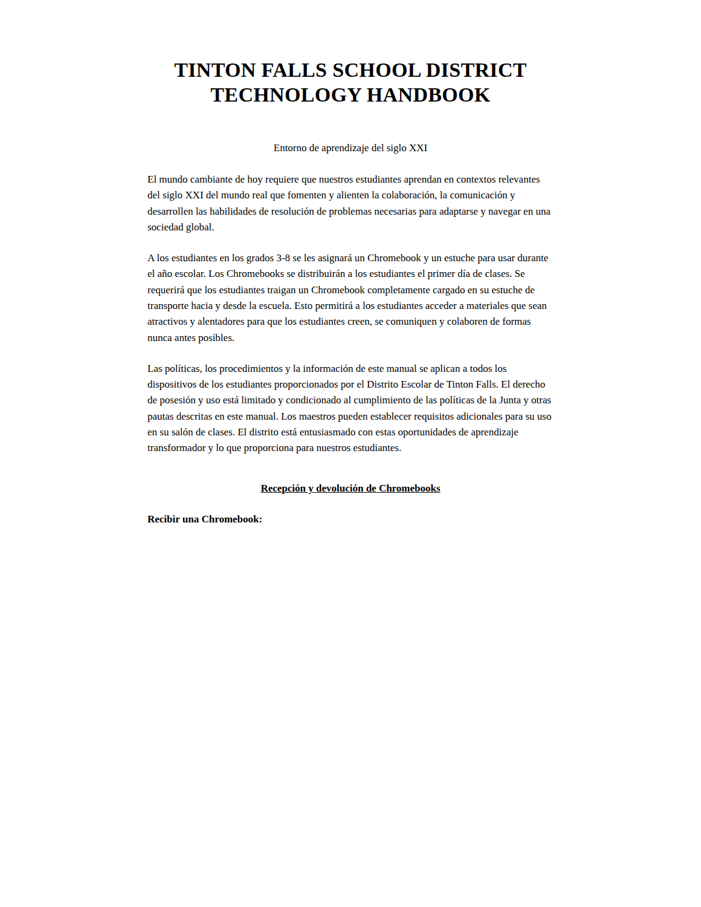TINTON FALLS SCHOOL DISTRICT TECHNOLOGY HANDBOOK
Entorno de aprendizaje del siglo XXI
El mundo cambiante de hoy requiere que nuestros estudiantes aprendan en contextos relevantes del siglo XXI del mundo real que fomenten y alienten la colaboración, la comunicación y desarrollen las habilidades de resolución de problemas necesarias para adaptarse y navegar en una sociedad global.
A los estudiantes en los grados 3-8 se les asignará un Chromebook y un estuche para usar durante el año escolar. Los Chromebooks se distribuirán a los estudiantes el primer día de clases. Se requerirá que los estudiantes traigan un Chromebook completamente cargado en su estuche de transporte hacia y desde la escuela. Esto permitirá a los estudiantes acceder a materiales que sean atractivos y alentadores para que los estudiantes creen, se comuniquen y colaboren de formas nunca antes posibles.
Las políticas, los procedimientos y la información de este manual se aplican a todos los dispositivos de los estudiantes proporcionados por el Distrito Escolar de Tinton Falls. El derecho de posesión y uso está limitado y condicionado al cumplimiento de las políticas de la Junta y otras pautas descritas en este manual. Los maestros pueden establecer requisitos adicionales para su uso en su salón de clases. El distrito está entusiasmado con estas oportunidades de aprendizaje transformador y lo que proporciona para nuestros estudiantes.
Recepción y devolución de Chromebooks
Recibir una Chromebook: